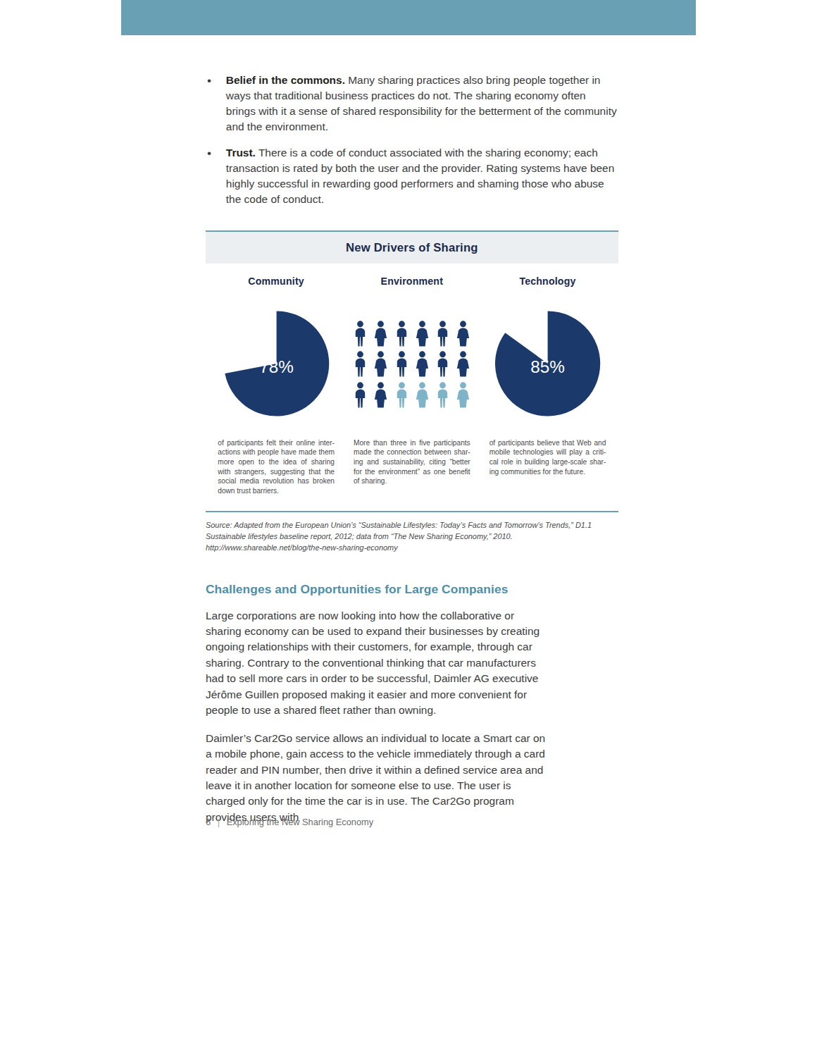Belief in the commons. Many sharing practices also bring people together in ways that traditional business practices do not. The sharing economy often brings with it a sense of shared responsibility for the betterment of the community and the environment.
Trust. There is a code of conduct associated with the sharing economy; each transaction is rated by both the user and the provider. Rating systems have been highly successful in rewarding good performers and shaming those who abuse the code of conduct.
New Drivers of Sharing
Community
78%
of participants felt their online interactions with people have made them more open to the idea of sharing with strangers, suggesting that the social media revolution has broken down trust barriers.
Environment
More than three in five participants made the connection between sharing and sustainability, citing “better for the environment” as one benefit of sharing.
Technology
85%
of participants believe that Web and mobile technologies will play a critical role in building large-scale sharing communities for the future.
Source: Adapted from the European Union’s “Sustainable Lifestyles: Today’s Facts and Tomorrow’s Trends,” D1.1 Sustainable lifestyles baseline report, 2012; data from “The New Sharing Economy,” 2010. http://www.shareable.net/blog/the-new-sharing-economy
Challenges and Opportunities for Large Companies
Large corporations are now looking into how the collaborative or sharing economy can be used to expand their businesses by creating ongoing relationships with their customers, for example, through car sharing. Contrary to the conventional thinking that car manufacturers had to sell more cars in order to be successful, Daimler AG executive Jérôme Guillen proposed making it easier and more convenient for people to use a shared fleet rather than owning.
Daimler’s Car2Go service allows an individual to locate a Smart car on a mobile phone, gain access to the vehicle immediately through a card reader and PIN number, then drive it within a defined service area and leave it in another location for someone else to use. The user is charged only for the time the car is in use. The Car2Go program provides users with
6|Exploring the New Sharing Economy